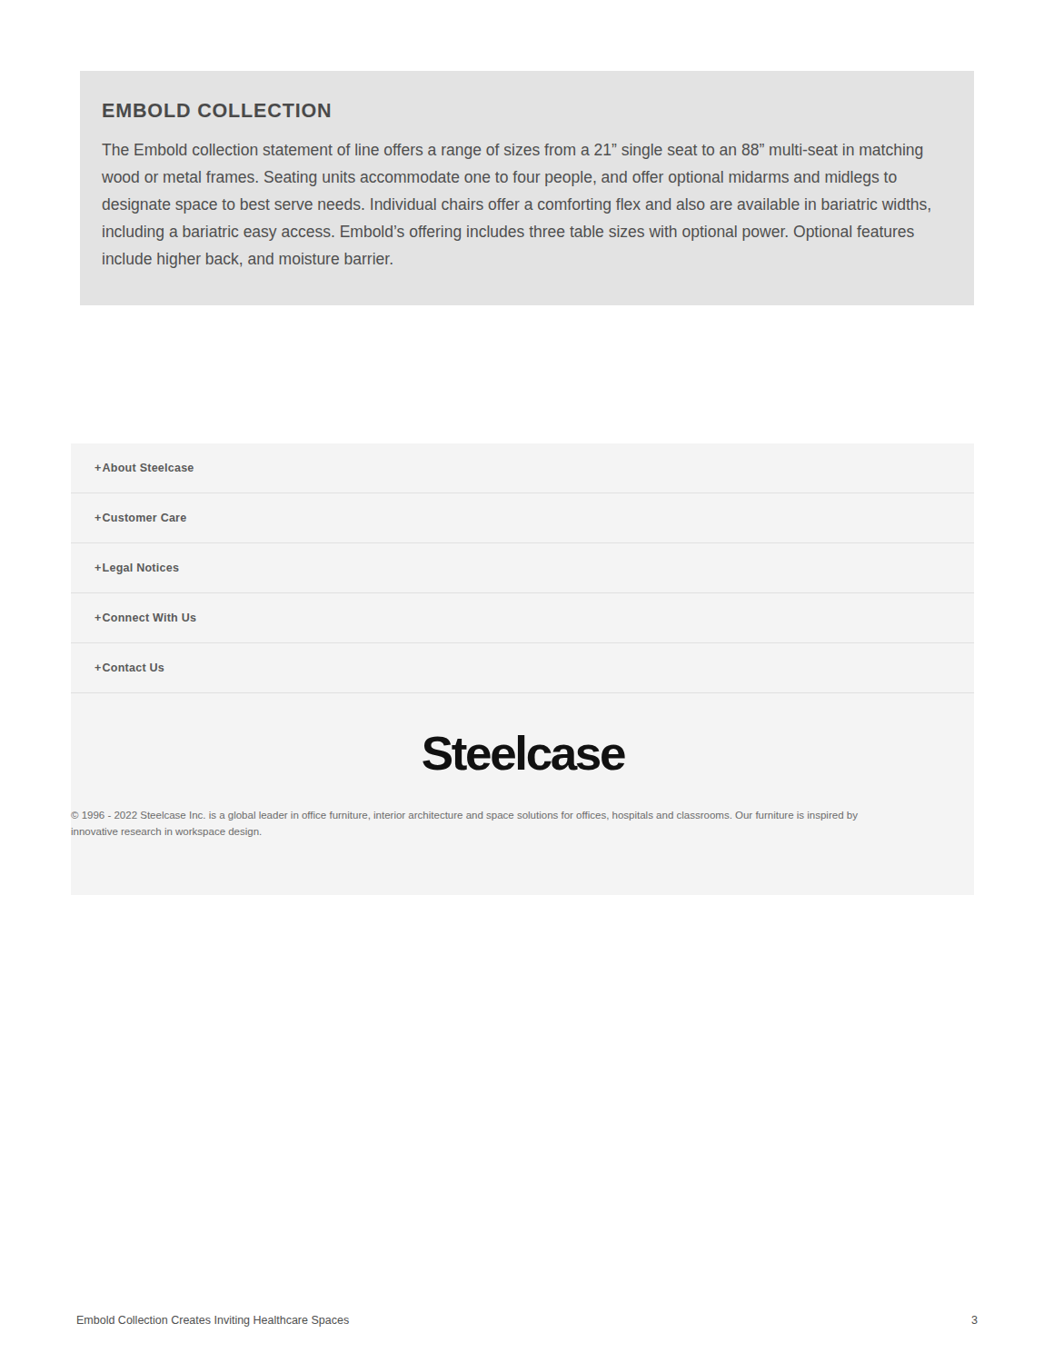Embold Collection
The Embold collection statement of line offers a range of sizes from a 21” single seat to an 88” multi-seat in matching wood or metal frames. Seating units accommodate one to four people, and offer optional midarms and midlegs to designate space to best serve needs. Individual chairs offer a comforting flex and also are available in bariatric widths, including a bariatric easy access. Embold’s offering includes three table sizes with optional power. Optional features include higher back, and moisture barrier.
+About Steelcase
+Customer Care
+Legal Notices
+Connect With Us
+Contact Us
Steelcase
© 1996 - 2022 Steelcase Inc. is a global leader in office furniture, interior architecture and space solutions for offices, hospitals and classrooms. Our furniture is inspired by innovative research in workspace design.
Embold Collection Creates Inviting Healthcare Spaces 3